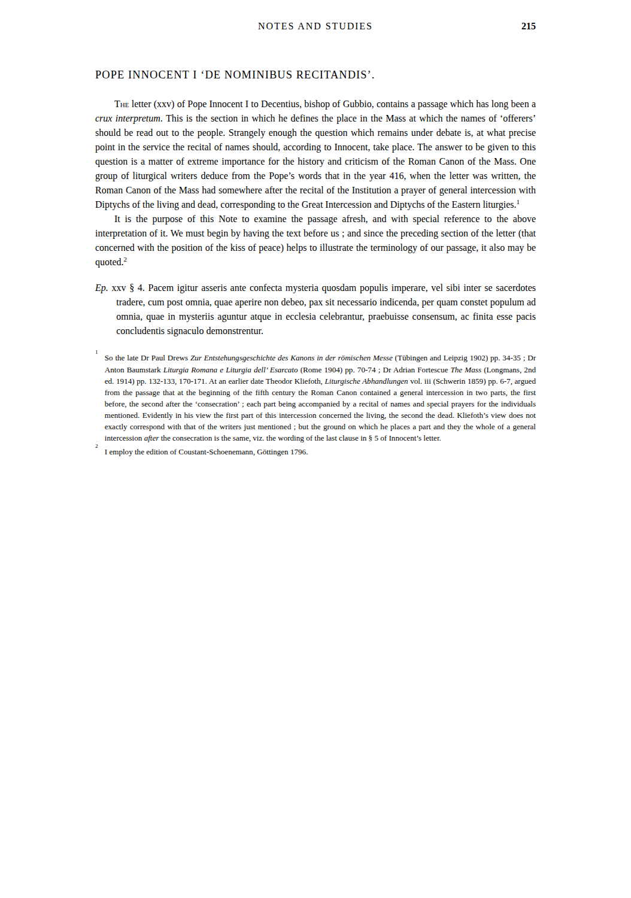NOTES AND STUDIES 215
POPE INNOCENT I ‘DE NOMINIBUS RECITANDIS’.
The letter (xxv) of Pope Innocent I to Decentius, bishop of Gubbio, contains a passage which has long been a crux interpretum. This is the section in which he defines the place in the Mass at which the names of ‘offerers’ should be read out to the people. Strangely enough the question which remains under debate is, at what precise point in the service the recital of names should, according to Innocent, take place. The answer to be given to this question is a matter of extreme importance for the history and criticism of the Roman Canon of the Mass. One group of liturgical writers deduce from the Pope’s words that in the year 416, when the letter was written, the Roman Canon of the Mass had somewhere after the recital of the Institution a prayer of general intercession with Diptychs of the living and dead, corresponding to the Great Intercession and Diptychs of the Eastern liturgies.1
It is the purpose of this Note to examine the passage afresh, and with special reference to the above interpretation of it. We must begin by having the text before us ; and since the preceding section of the letter (that concerned with the position of the kiss of peace) helps to illustrate the terminology of our passage, it also may be quoted.2
Ep. xxv § 4. Pacem igitur asseris ante confecta mysteria quosdam populis imperare, vel sibi inter se sacerdotes tradere, cum post omnia, quae aperire non debeo, pax sit necessario indicenda, per quam constet populum ad omnia, quae in mysteriis aguntur atque in ecclesia celebrantur, praebuisse consensum, ac finita esse pacis concludentis signaculo demonstrentur.
1 So the late Dr Paul Drews Zur Entstehungsgeschichte des Kanons in der römischen Messe (Tübingen and Leipzig 1902) pp. 34-35 ; Dr Anton Baumstark Liturgia Romana e Liturgia dell’ Esarcato (Rome 1904) pp. 70-74 ; Dr Adrian Fortescue The Mass (Longmans, 2nd ed. 1914) pp. 132-133, 170-171. At an earlier date Theodor Kliefoth, Liturgische Abhandlungen vol. iii (Schwerin 1859) pp. 6-7, argued from the passage that at the beginning of the fifth century the Roman Canon contained a general intercession in two parts, the first before, the second after the ‘consecration’ ; each part being accompanied by a recital of names and special prayers for the individuals mentioned. Evidently in his view the first part of this intercession concerned the living, the second the dead. Kliefoth’s view does not exactly correspond with that of the writers just mentioned ; but the ground on which he places a part and they the whole of a general intercession after the consecration is the same, viz. the wording of the last clause in § 5 of Innocent’s letter.
2 I employ the edition of Coustant-Schoenemann, Göttingen 1796.